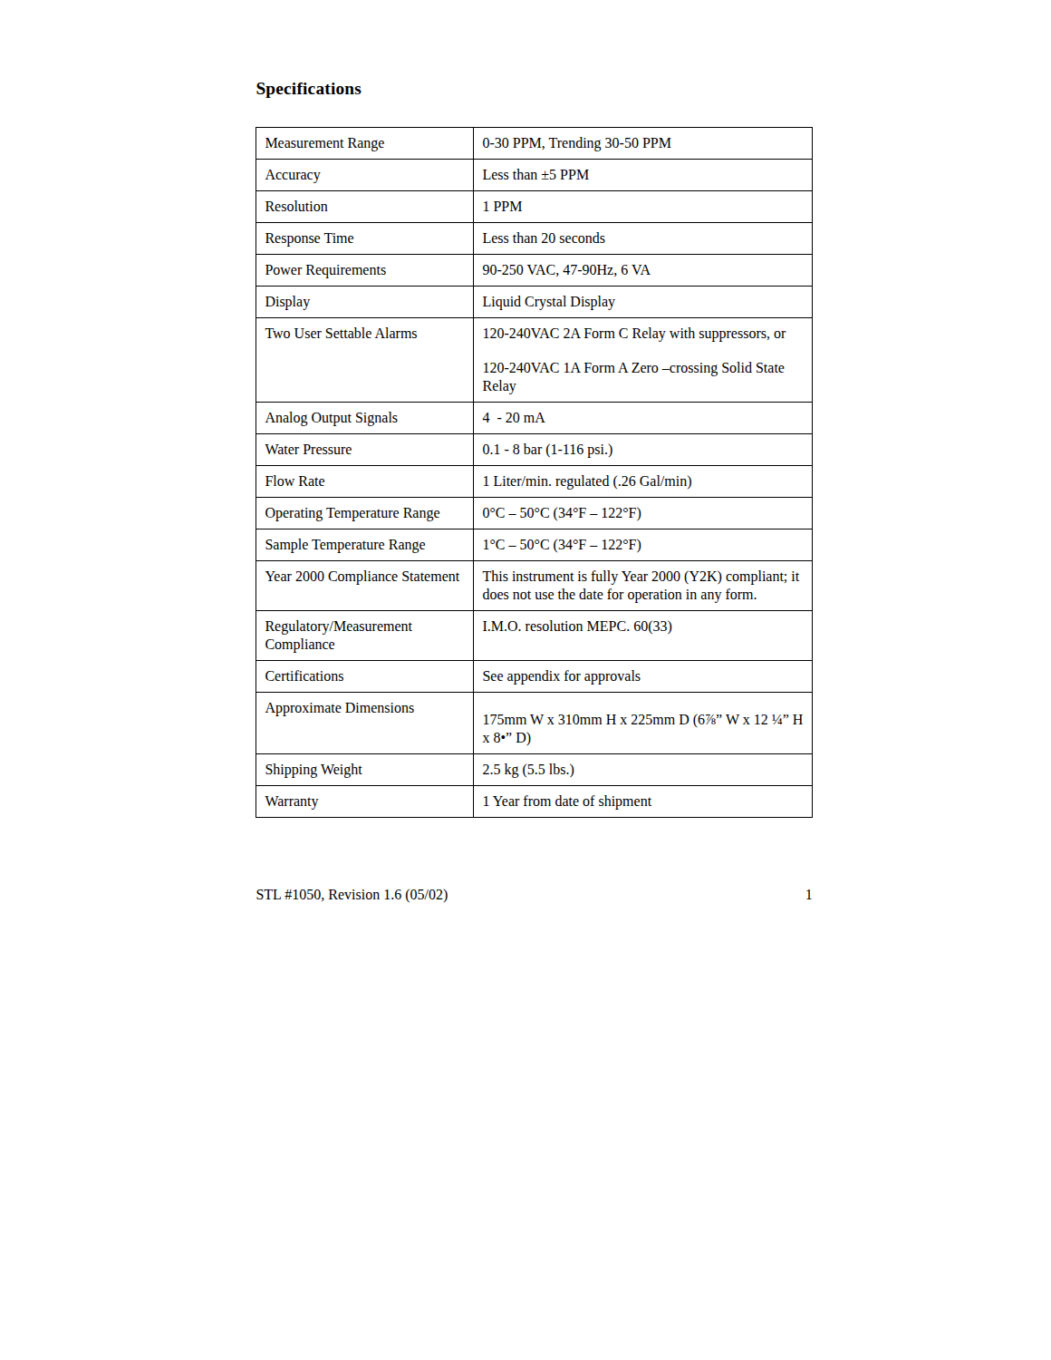Specifications
| Measurement Range | 0-30 PPM, Trending 30-50 PPM |
| Accuracy | Less than ±5 PPM |
| Resolution | 1 PPM |
| Response Time | Less than 20 seconds |
| Power Requirements | 90-250 VAC, 47-90Hz, 6 VA |
| Display | Liquid Crystal Display |
| Two User Settable Alarms | 120-240VAC 2A Form C Relay with suppressors, or 120-240VAC 1A Form A Zero –crossing Solid State Relay |
| Analog Output Signals | 4 - 20 mA |
| Water Pressure | 0.1 - 8 bar (1-116 psi.) |
| Flow Rate | 1 Liter/min. regulated (.26 Gal/min) |
| Operating Temperature Range | 0°C – 50°C (34°F – 122°F) |
| Sample Temperature Range | 1°C – 50°C (34°F – 122°F) |
| Year 2000 Compliance Statement | This instrument is fully Year 2000 (Y2K) compliant; it does not use the date for operation in any form. |
| Regulatory/Measurement Compliance | I.M.O. resolution MEPC. 60(33) |
| Certifications | See appendix for approvals |
| Approximate Dimensions | 175mm W x 310mm H x 225mm D (6⅞” W x 12 ¼” H x 8•” D) |
| Shipping Weight | 2.5 kg (5.5 lbs.) |
| Warranty | 1 Year from date of shipment |
STL #1050, Revision 1.6 (05/02) 1